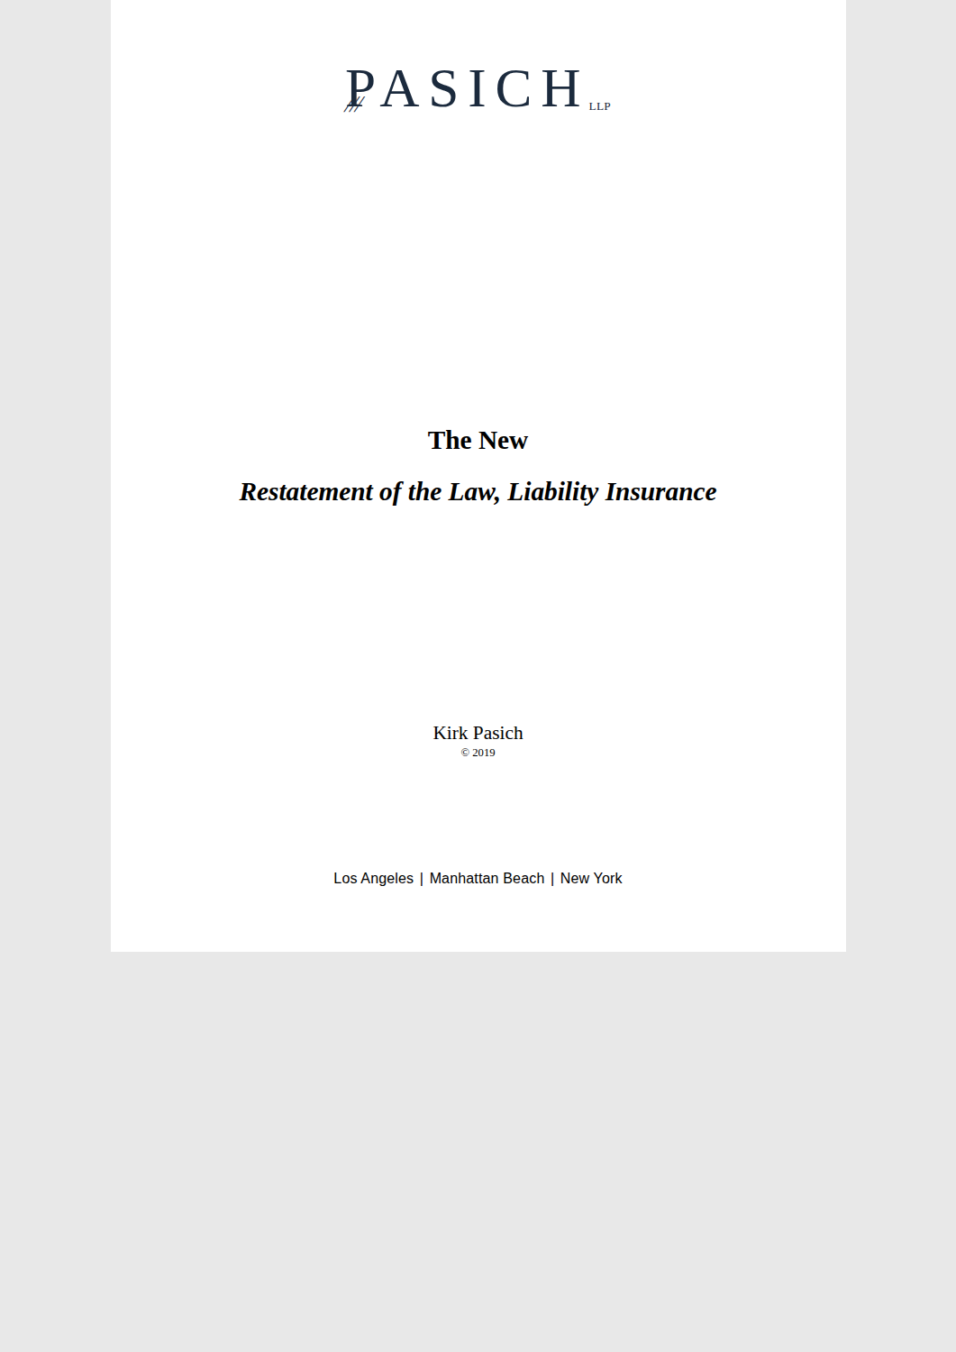///PASICH LLP
The New
Restatement of the Law, Liability Insurance
Kirk Pasich
© 2019
Los Angeles | Manhattan Beach | New York